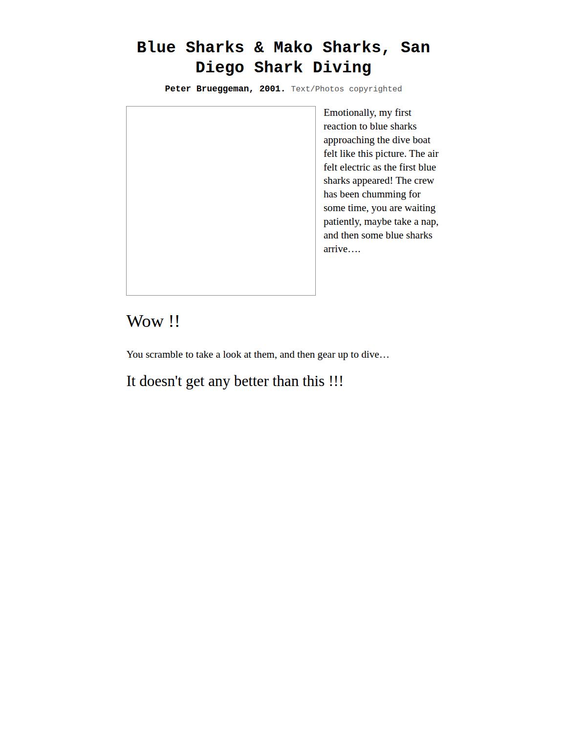Blue Sharks & Mako Sharks, San Diego Shark Diving
Peter Brueggeman, 2001. Text/Photos copyrighted
Emotionally, my first reaction to blue sharks approaching the dive boat felt like this picture. The air felt electric as the first blue sharks appeared! The crew has been chumming for some time, you are waiting patiently, maybe take a nap, and then some blue sharks arrive….
Wow !!
You scramble to take a look at them, and then gear up to dive…
It doesn't get any better than this !!!